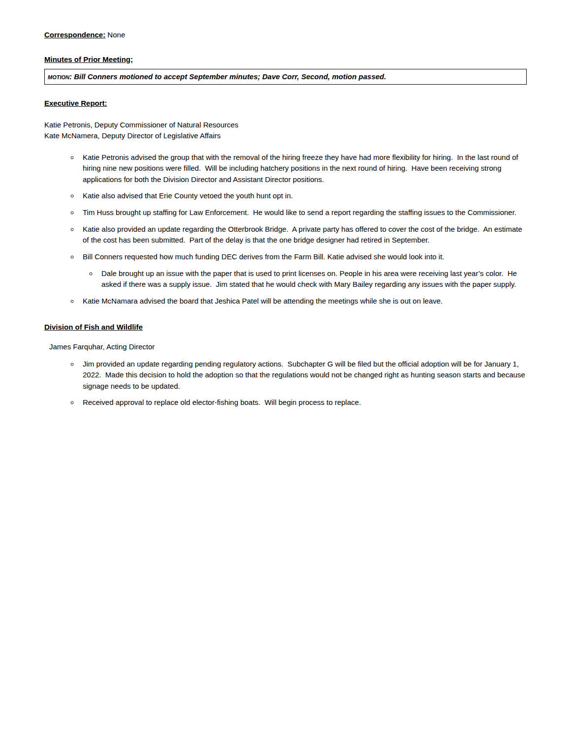Correspondence:
None
Minutes of Prior Meeting;
MOTION: Bill Conners motioned to accept September minutes; Dave Corr, Second, motion passed.
Executive Report:
Katie Petronis, Deputy Commissioner of Natural Resources
Kate McNamera, Deputy Director of Legislative Affairs
Katie Petronis advised the group that with the removal of the hiring freeze they have had more flexibility for hiring. In the last round of hiring nine new positions were filled. Will be including hatchery positions in the next round of hiring. Have been receiving strong applications for both the Division Director and Assistant Director positions.
Katie also advised that Erie County vetoed the youth hunt opt in.
Tim Huss brought up staffing for Law Enforcement. He would like to send a report regarding the staffing issues to the Commissioner.
Katie also provided an update regarding the Otterbrook Bridge. A private party has offered to cover the cost of the bridge. An estimate of the cost has been submitted. Part of the delay is that the one bridge designer had retired in September.
Bill Conners requested how much funding DEC derives from the Farm Bill. Katie advised she would look into it.
Dale brought up an issue with the paper that is used to print licenses on. People in his area were receiving last year’s color. He asked if there was a supply issue. Jim stated that he would check with Mary Bailey regarding any issues with the paper supply.
Katie McNamara advised the board that Jeshica Patel will be attending the meetings while she is out on leave.
Division of Fish and Wildlife
James Farquhar, Acting Director
Jim provided an update regarding pending regulatory actions. Subchapter G will be filed but the official adoption will be for January 1, 2022. Made this decision to hold the adoption so that the regulations would not be changed right as hunting season starts and because signage needs to be updated.
Received approval to replace old elector-fishing boats. Will begin process to replace.